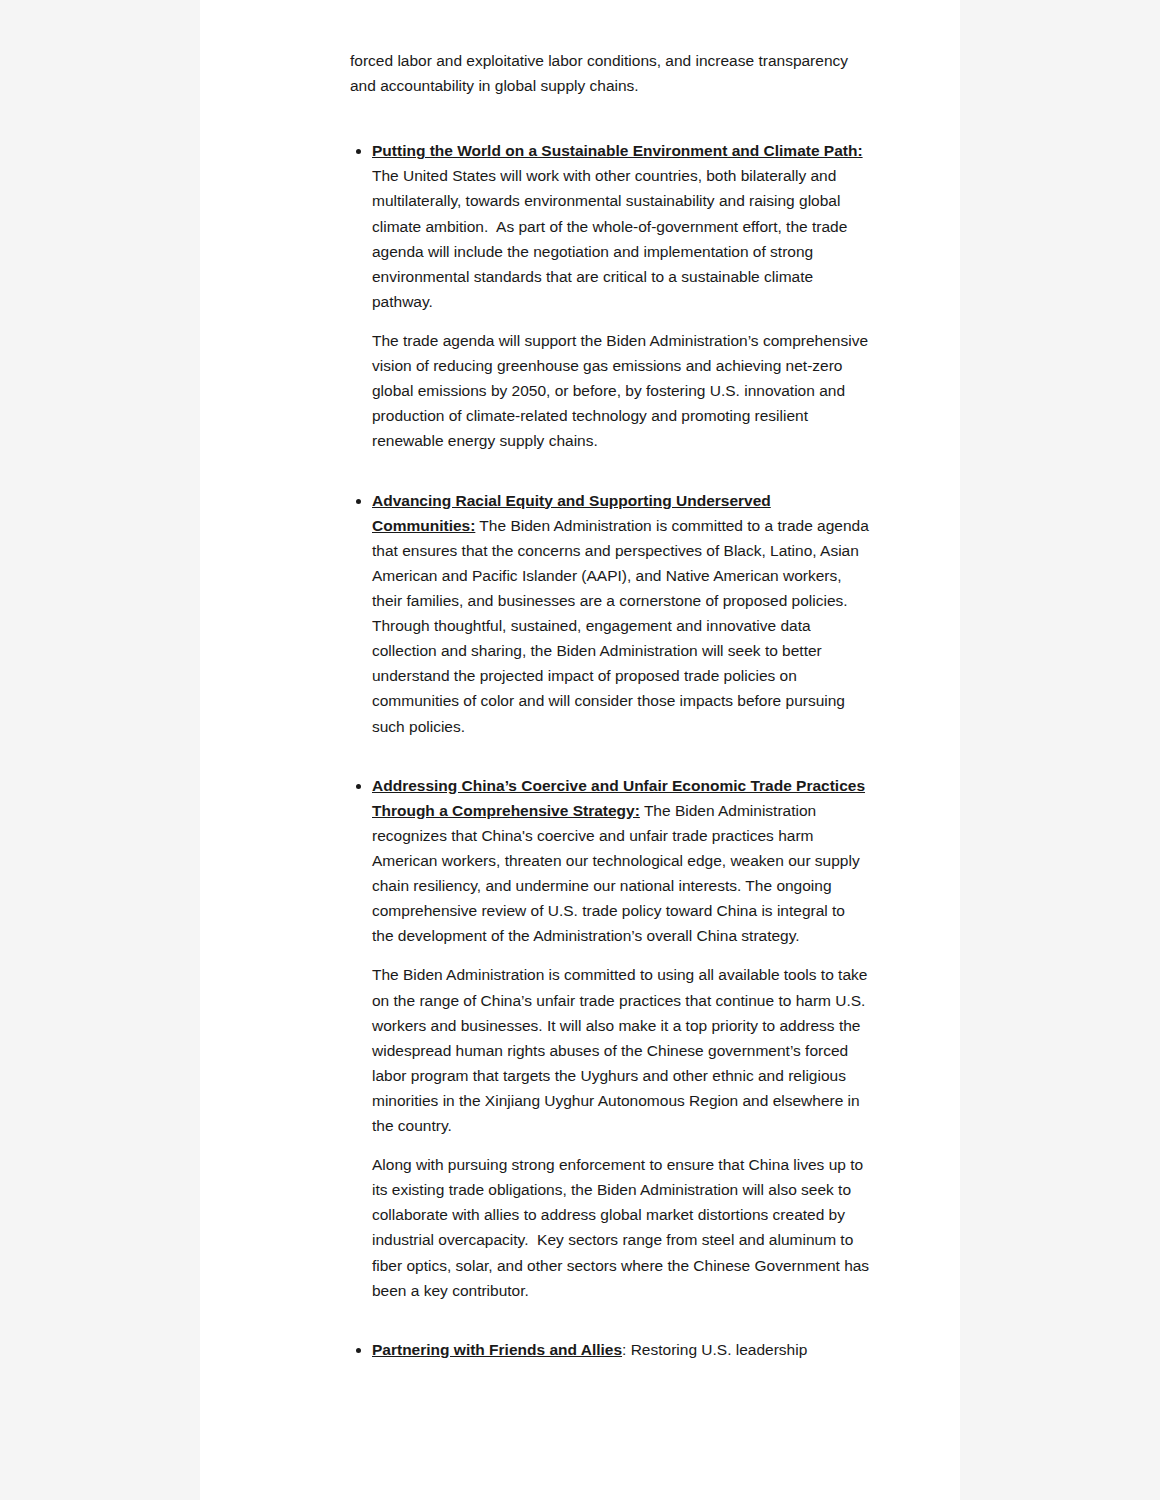forced labor and exploitative labor conditions, and increase transparency and accountability in global supply chains.
Putting the World on a Sustainable Environment and Climate Path: The United States will work with other countries, both bilaterally and multilaterally, towards environmental sustainability and raising global climate ambition. As part of the whole-of-government effort, the trade agenda will include the negotiation and implementation of strong environmental standards that are critical to a sustainable climate pathway.
The trade agenda will support the Biden Administration’s comprehensive vision of reducing greenhouse gas emissions and achieving net-zero global emissions by 2050, or before, by fostering U.S. innovation and production of climate-related technology and promoting resilient renewable energy supply chains.
Advancing Racial Equity and Supporting Underserved Communities: The Biden Administration is committed to a trade agenda that ensures that the concerns and perspectives of Black, Latino, Asian American and Pacific Islander (AAPI), and Native American workers, their families, and businesses are a cornerstone of proposed policies. Through thoughtful, sustained, engagement and innovative data collection and sharing, the Biden Administration will seek to better understand the projected impact of proposed trade policies on communities of color and will consider those impacts before pursuing such policies.
Addressing China’s Coercive and Unfair Economic Trade Practices Through a Comprehensive Strategy: The Biden Administration recognizes that China's coercive and unfair trade practices harm American workers, threaten our technological edge, weaken our supply chain resiliency, and undermine our national interests. The ongoing comprehensive review of U.S. trade policy toward China is integral to the development of the Administration’s overall China strategy.
The Biden Administration is committed to using all available tools to take on the range of China’s unfair trade practices that continue to harm U.S. workers and businesses. It will also make it a top priority to address the widespread human rights abuses of the Chinese government’s forced labor program that targets the Uyghurs and other ethnic and religious minorities in the Xinjiang Uyghur Autonomous Region and elsewhere in the country.
Along with pursuing strong enforcement to ensure that China lives up to its existing trade obligations, the Biden Administration will also seek to collaborate with allies to address global market distortions created by industrial overcapacity. Key sectors range from steel and aluminum to fiber optics, solar, and other sectors where the Chinese Government has been a key contributor.
Partnering with Friends and Allies: Restoring U.S. leadership